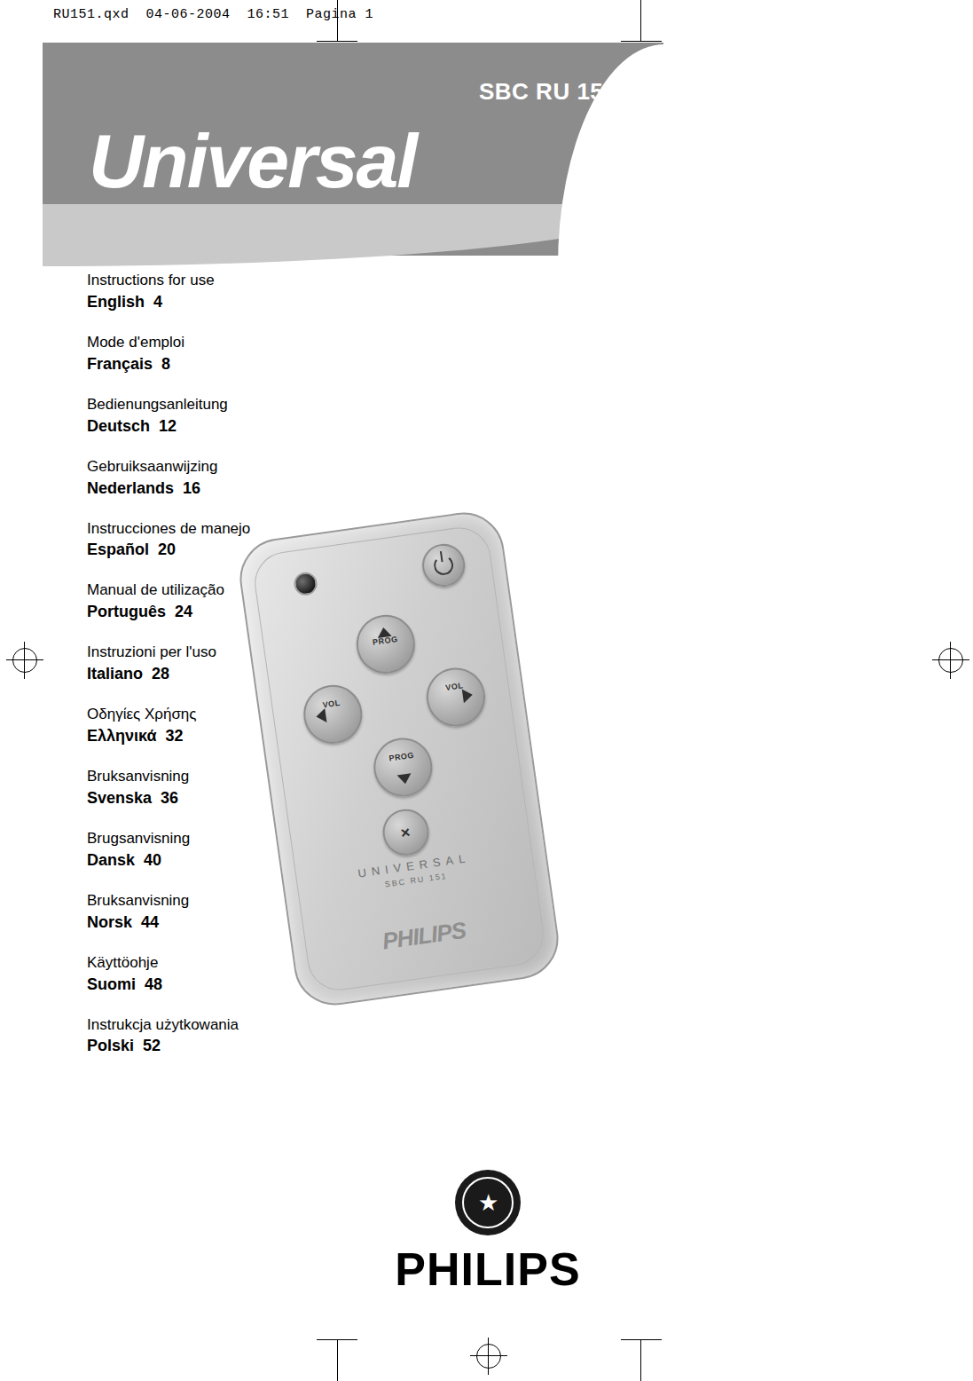RU151.qxd 04-06-2004 16:51 Pagina 1
Universal
SBC RU 151
Instructions for use English 4
Mode d'emploi Français 8
Bedienungsanleitung Deutsch 12
Gebruiksaanwijzing Nederlands 16
Instrucciones de manejo Español 20
Manual de utilização Português 24
Instruzioni per l'uso Italiano 28
Οδηγίες Χρήσης Ελληνικά 32
Bruksanvisning Svenska 36
Brugsanvisning Dansk 40
Bruksanvisning Norsk 44
Käyttöohje Suomi 48
Instrukcja użytkowania Polski 52
PROG
VOL
VOL
PROG
✕
UNIVERSAL SBC RU 151
PHILIPS
PHILIPS